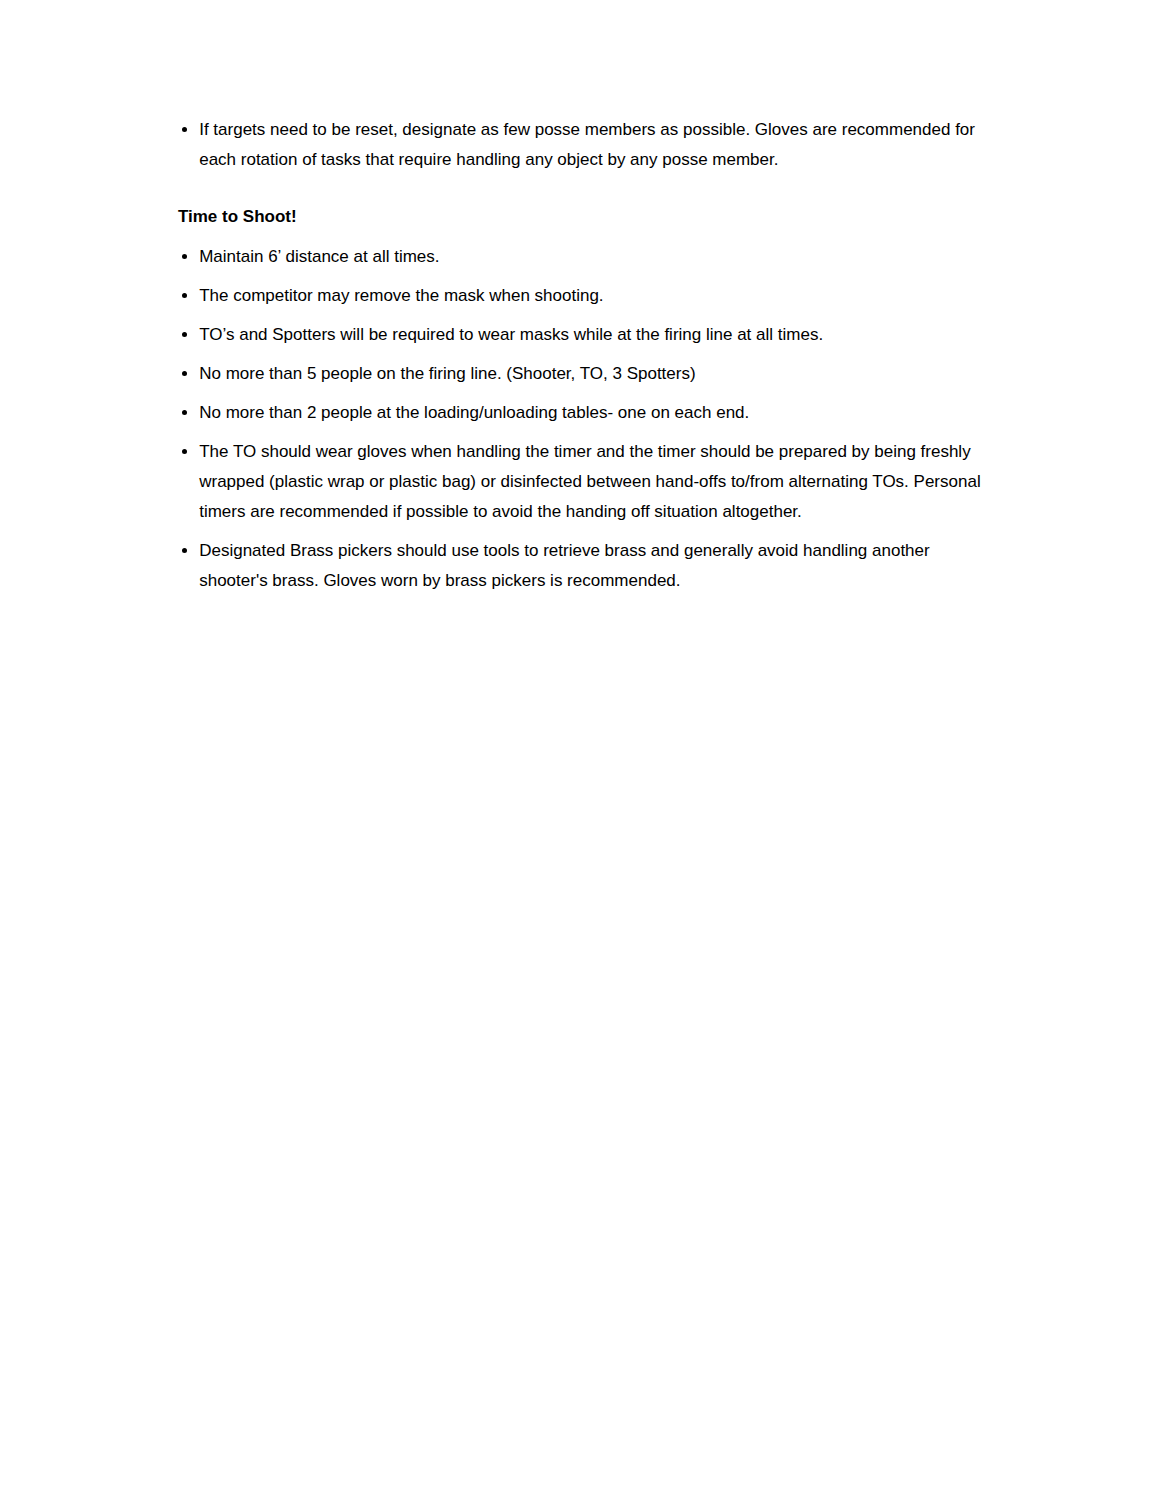If targets need to be reset, designate as few posse members as possible. Gloves are recommended for each rotation of tasks that require handling any object by any posse member.
Time to Shoot!
Maintain 6’ distance at all times.
The competitor may remove the mask when shooting.
TO’s and Spotters will be required to wear masks while at the firing line at all times.
No more than 5 people on the firing line. (Shooter, TO, 3 Spotters)
No more than 2 people at the loading/unloading tables- one on each end.
The TO should wear gloves when handling the timer and the timer should be prepared by being freshly wrapped (plastic wrap or plastic bag) or disinfected between hand-offs to/from alternating TOs. Personal timers are recommended if possible to avoid the handing off situation altogether.
Designated Brass pickers should use tools to retrieve brass and generally avoid handling another shooter's brass. Gloves worn by brass pickers is recommended.